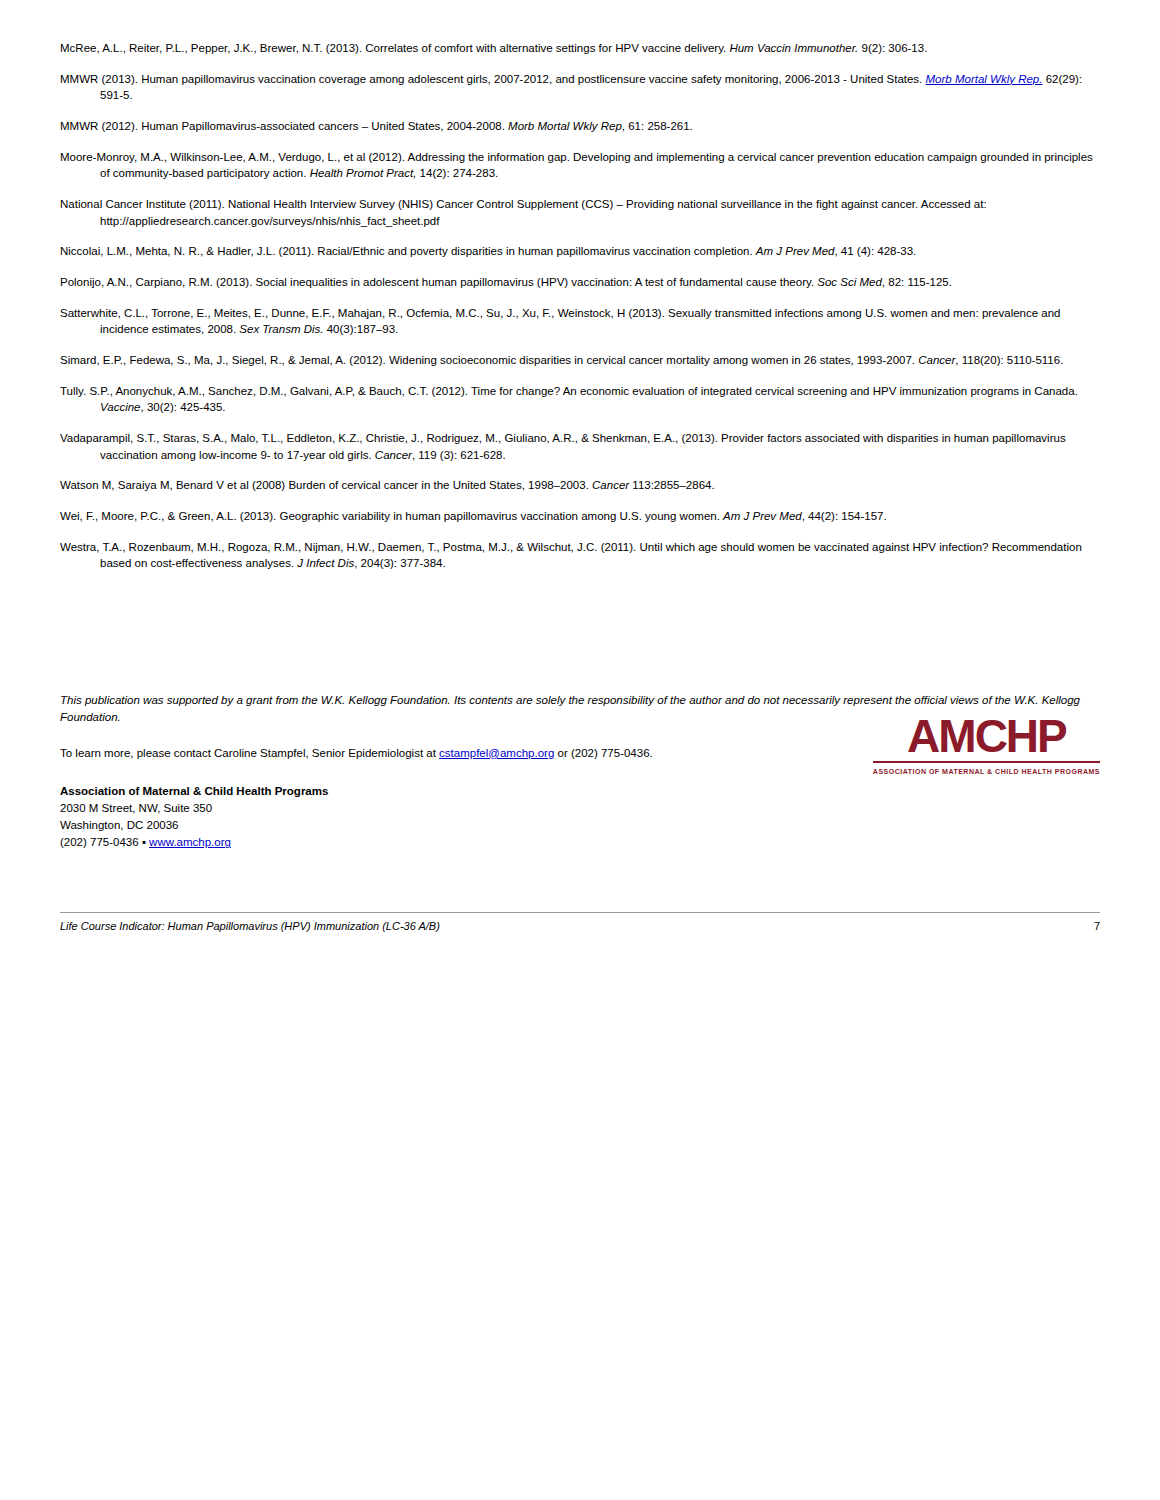McRee, A.L., Reiter, P.L., Pepper, J.K., Brewer, N.T. (2013). Correlates of comfort with alternative settings for HPV vaccine delivery. Hum Vaccin Immunother. 9(2): 306-13.
MMWR (2013). Human papillomavirus vaccination coverage among adolescent girls, 2007-2012, and postlicensure vaccine safety monitoring, 2006-2013 - United States. Morb Mortal Wkly Rep. 62(29): 591-5.
MMWR (2012). Human Papillomavirus-associated cancers – United States, 2004-2008. Morb Mortal Wkly Rep, 61: 258-261.
Moore-Monroy, M.A., Wilkinson-Lee, A.M., Verdugo, L., et al (2012). Addressing the information gap. Developing and implementing a cervical cancer prevention education campaign grounded in principles of community-based participatory action. Health Promot Pract, 14(2): 274-283.
National Cancer Institute (2011). National Health Interview Survey (NHIS) Cancer Control Supplement (CCS) – Providing national surveillance in the fight against cancer. Accessed at: http://appliedresearch.cancer.gov/surveys/nhis/nhis_fact_sheet.pdf
Niccolai, L.M., Mehta, N. R., & Hadler, J.L. (2011). Racial/Ethnic and poverty disparities in human papillomavirus vaccination completion. Am J Prev Med, 41 (4): 428-33.
Polonijo, A.N., Carpiano, R.M. (2013). Social inequalities in adolescent human papillomavirus (HPV) vaccination: A test of fundamental cause theory. Soc Sci Med, 82: 115-125.
Satterwhite, C.L., Torrone, E., Meites, E., Dunne, E.F., Mahajan, R., Ocfemia, M.C., Su, J., Xu, F., Weinstock, H (2013). Sexually transmitted infections among U.S. women and men: prevalence and incidence estimates, 2008. Sex Transm Dis. 40(3):187–93.
Simard, E.P., Fedewa, S., Ma, J., Siegel, R., & Jemal, A. (2012). Widening socioeconomic disparities in cervical cancer mortality among women in 26 states, 1993-2007. Cancer, 118(20): 5110-5116.
Tully. S.P., Anonychuk, A.M., Sanchez, D.M., Galvani, A.P, & Bauch, C.T. (2012). Time for change? An economic evaluation of integrated cervical screening and HPV immunization programs in Canada. Vaccine, 30(2): 425-435.
Vadaparampil, S.T., Staras, S.A., Malo, T.L., Eddleton, K.Z., Christie, J., Rodriguez, M., Giuliano, A.R., & Shenkman, E.A., (2013). Provider factors associated with disparities in human papillomavirus vaccination among low-income 9- to 17-year old girls. Cancer, 119 (3): 621-628.
Watson M, Saraiya M, Benard V et al (2008) Burden of cervical cancer in the United States, 1998–2003. Cancer 113:2855–2864.
Wei, F., Moore, P.C., & Green, A.L. (2013). Geographic variability in human papillomavirus vaccination among U.S. young women. Am J Prev Med, 44(2): 154-157.
Westra, T.A., Rozenbaum, M.H., Rogoza, R.M., Nijman, H.W., Daemen, T., Postma, M.J., & Wilschut, J.C. (2011). Until which age should women be vaccinated against HPV infection? Recommendation based on cost-effectiveness analyses. J Infect Dis, 204(3): 377-384.
This publication was supported by a grant from the W.K. Kellogg Foundation. Its contents are solely the responsibility of the author and do not necessarily represent the official views of the W.K. Kellogg Foundation.
To learn more, please contact Caroline Stampfel, Senior Epidemiologist at cstampfel@amchp.org or (202) 775-0436.
AMCHP
ASSOCIATION OF MATERNAL & CHILD HEALTH PROGRAMS
Association of Maternal & Child Health Programs
2030 M Street, NW, Suite 350
Washington, DC 20036
(202) 775-0436 ▪ www.amchp.org
Life Course Indicator: Human Papillomavirus (HPV) Immunization (LC-36 A/B) 7